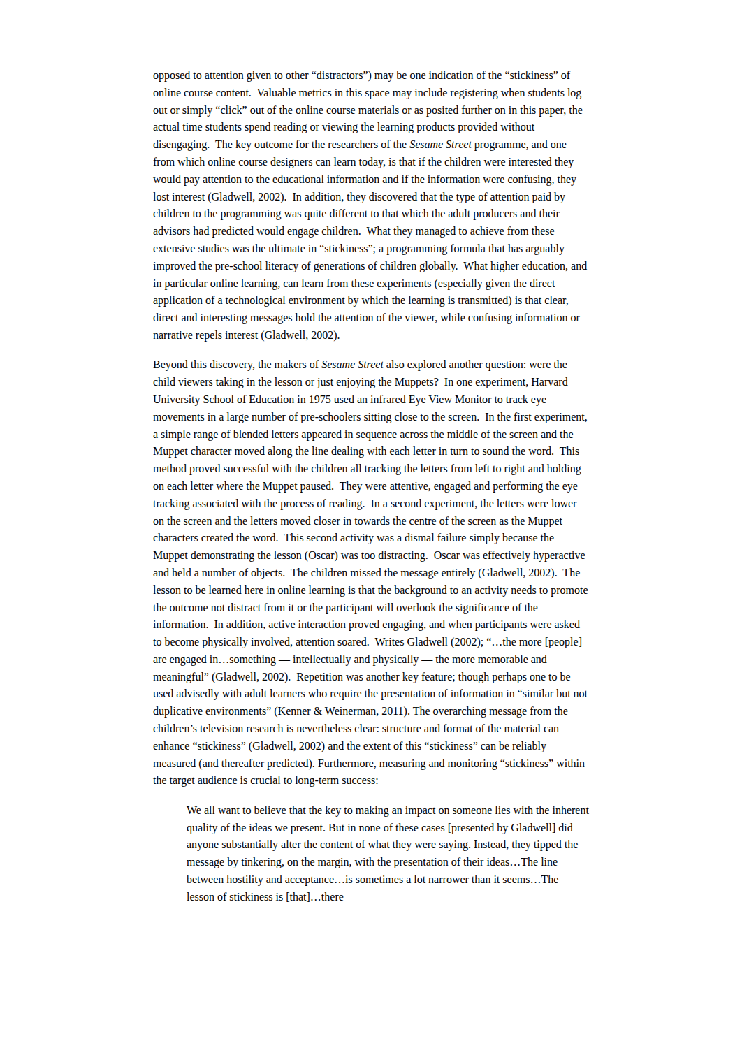opposed to attention given to other “distractors”) may be one indication of the “stickiness” of online course content. Valuable metrics in this space may include registering when students log out or simply “click” out of the online course materials or as posited further on in this paper, the actual time students spend reading or viewing the learning products provided without disengaging. The key outcome for the researchers of the Sesame Street programme, and one from which online course designers can learn today, is that if the children were interested they would pay attention to the educational information and if the information were confusing, they lost interest (Gladwell, 2002). In addition, they discovered that the type of attention paid by children to the programming was quite different to that which the adult producers and their advisors had predicted would engage children. What they managed to achieve from these extensive studies was the ultimate in “stickiness”; a programming formula that has arguably improved the pre-school literacy of generations of children globally. What higher education, and in particular online learning, can learn from these experiments (especially given the direct application of a technological environment by which the learning is transmitted) is that clear, direct and interesting messages hold the attention of the viewer, while confusing information or narrative repels interest (Gladwell, 2002).
Beyond this discovery, the makers of Sesame Street also explored another question: were the child viewers taking in the lesson or just enjoying the Muppets? In one experiment, Harvard University School of Education in 1975 used an infrared Eye View Monitor to track eye movements in a large number of pre-schoolers sitting close to the screen. In the first experiment, a simple range of blended letters appeared in sequence across the middle of the screen and the Muppet character moved along the line dealing with each letter in turn to sound the word. This method proved successful with the children all tracking the letters from left to right and holding on each letter where the Muppet paused. They were attentive, engaged and performing the eye tracking associated with the process of reading. In a second experiment, the letters were lower on the screen and the letters moved closer in towards the centre of the screen as the Muppet characters created the word. This second activity was a dismal failure simply because the Muppet demonstrating the lesson (Oscar) was too distracting. Oscar was effectively hyperactive and held a number of objects. The children missed the message entirely (Gladwell, 2002). The lesson to be learned here in online learning is that the background to an activity needs to promote the outcome not distract from it or the participant will overlook the significance of the information. In addition, active interaction proved engaging, and when participants were asked to become physically involved, attention soared. Writes Gladwell (2002); “…the more [people] are engaged in…something — intellectually and physically — the more memorable and meaningful” (Gladwell, 2002). Repetition was another key feature; though perhaps one to be used advisedly with adult learners who require the presentation of information in “similar but not duplicative environments” (Kenner & Weinerman, 2011). The overarching message from the children’s television research is nevertheless clear: structure and format of the material can enhance “stickiness” (Gladwell, 2002) and the extent of this “stickiness” can be reliably measured (and thereafter predicted). Furthermore, measuring and monitoring “stickiness” within the target audience is crucial to long-term success:
We all want to believe that the key to making an impact on someone lies with the inherent quality of the ideas we present. But in none of these cases [presented by Gladwell] did anyone substantially alter the content of what they were saying. Instead, they tipped the message by tinkering, on the margin, with the presentation of their ideas…The line between hostility and acceptance…is sometimes a lot narrower than it seems…The lesson of stickiness is [that]…there